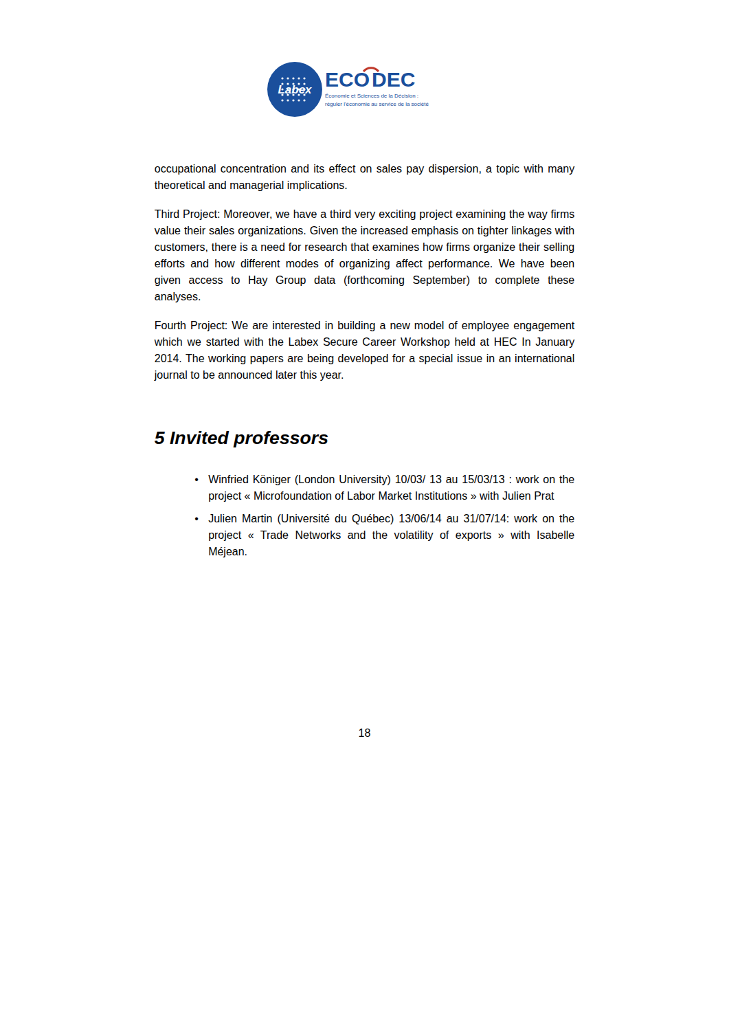Labex ECO DEC Économie et Sciences de la Décision : réguler l'économie au service de la société
occupational concentration and its effect on sales pay dispersion, a topic with many theoretical and managerial implications.
Third Project: Moreover, we have a third very exciting project examining the way firms value their sales organizations. Given the increased emphasis on tighter linkages with customers, there is a need for research that examines how firms organize their selling efforts and how different modes of organizing affect performance. We have been given access to Hay Group data (forthcoming September) to complete these analyses.
Fourth Project: We are interested in building a new model of employee engagement which we started with the Labex Secure Career Workshop held at HEC In January 2014. The working papers are being developed for a special issue in an international journal to be announced later this year.
5 Invited professors
Winfried Königer (London University) 10/03/ 13 au 15/03/13 : work on the project « Microfoundation of Labor Market Institutions » with Julien Prat
Julien Martin (Université du Québec) 13/06/14 au 31/07/14: work on the project « Trade Networks and the volatility of exports » with Isabelle Méjean.
18